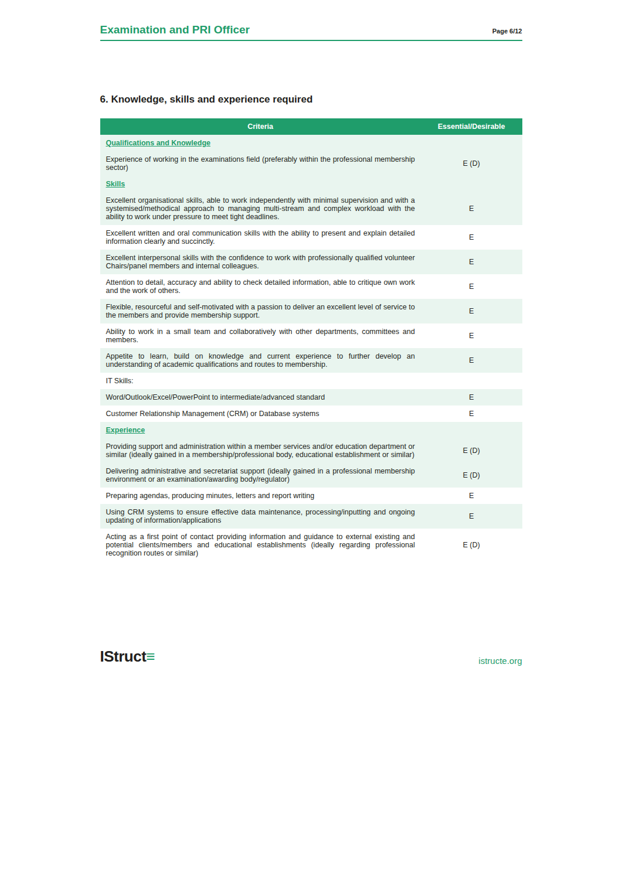Examination and PRI Officer
Page 6/12
6. Knowledge, skills and experience required
| Criteria | Essential/Desirable |
| --- | --- |
| Qualifications and Knowledge |
| Experience of working in the examinations field (preferably within the professional membership sector) | E (D) |
| Skills |
| Excellent organisational skills, able to work independently with minimal supervision and with a systemised/methodical approach to managing multi-stream and complex workload with the ability to work under pressure to meet tight deadlines. | E |
| Excellent written and oral communication skills with the ability to present and explain detailed information clearly and succinctly. | E |
| Excellent interpersonal skills with the confidence to work with professionally qualified volunteer Chairs/panel members and internal colleagues. | E |
| Attention to detail, accuracy and ability to check detailed information, able to critique own work and the work of others. | E |
| Flexible, resourceful and self-motivated with a passion to deliver an excellent level of service to the members and provide membership support. | E |
| Ability to work in a small team and collaboratively with other departments, committees and members. | E |
| Appetite to learn, build on knowledge and current experience to further develop an understanding of academic qualifications and routes to membership. | E |
| IT Skills: | |
| Word/Outlook/Excel/PowerPoint to intermediate/advanced standard | E |
| Customer Relationship Management (CRM) or Database systems | E |
| Experience |
| Providing support and administration within a member services and/or education department or similar (ideally gained in a membership/professional body, educational establishment or similar) | E (D) |
| Delivering administrative and secretariat support (ideally gained in a professional membership environment or an examination/awarding body/regulator) | E (D) |
| Preparing agendas, producing minutes, letters and report writing | E |
| Using CRM systems to ensure effective data maintenance, processing/inputting and ongoing updating of information/applications | E |
| Acting as a first point of contact providing information and guidance to external existing and potential clients/members and educational establishments (ideally regarding professional recognition routes or similar) | E (D) |
IStruct≡
istructe.org